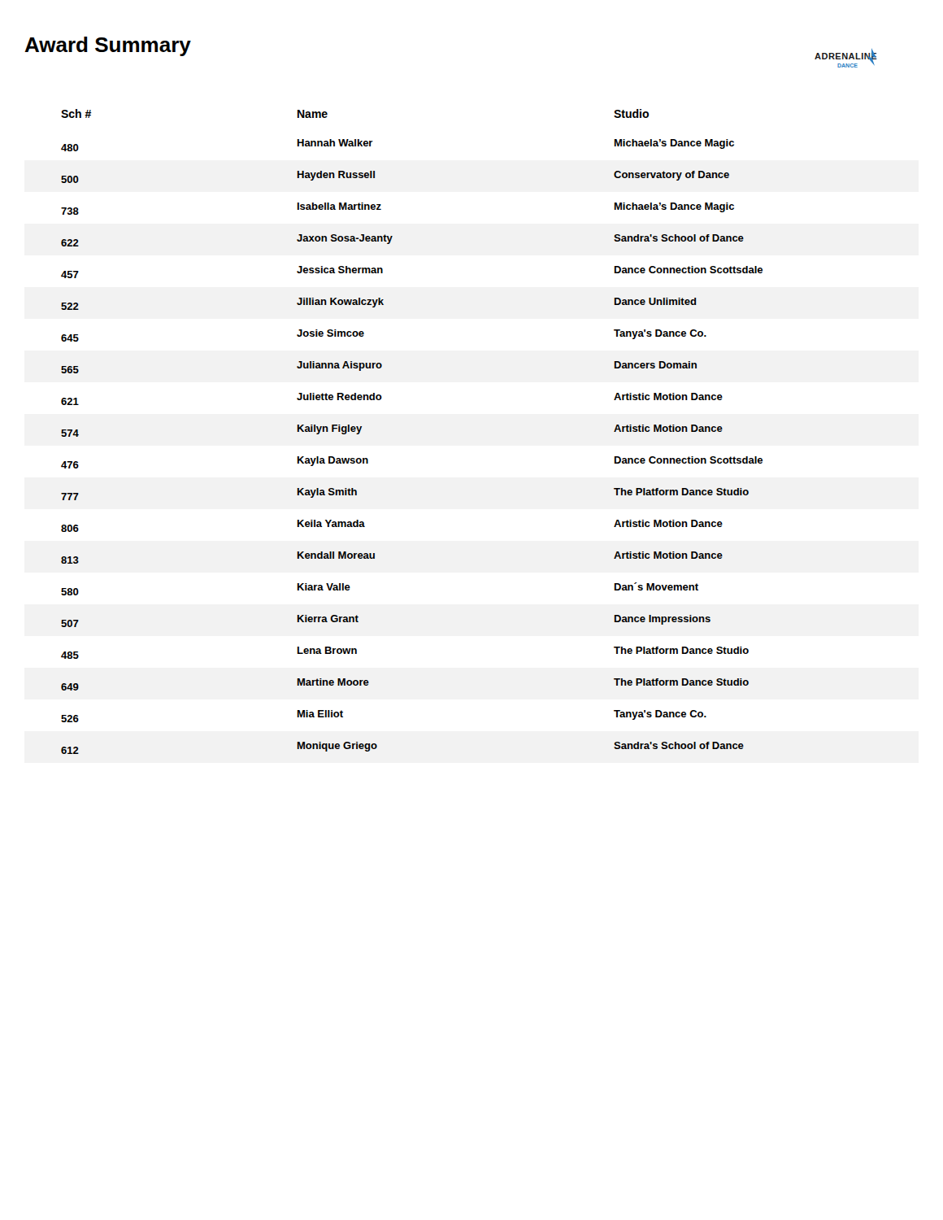Award Summary
ADRENALINE DANCE
| Sch # | Name | Studio |
| --- | --- | --- |
| 480 | Hannah Walker | Michaela’s Dance Magic |
| 500 | Hayden Russell | Conservatory of Dance |
| 738 | Isabella Martinez | Michaela’s Dance Magic |
| 622 | Jaxon Sosa-Jeanty | Sandra's School of Dance |
| 457 | Jessica Sherman | Dance Connection Scottsdale |
| 522 | Jillian Kowalczyk | Dance Unlimited |
| 645 | Josie Simcoe | Tanya's Dance Co. |
| 565 | Julianna Aispuro | Dancers Domain |
| 621 | Juliette Redendo | Artistic Motion Dance |
| 574 | Kailyn Figley | Artistic Motion Dance |
| 476 | Kayla Dawson | Dance Connection Scottsdale |
| 777 | Kayla Smith | The Platform Dance Studio |
| 806 | Keila Yamada | Artistic Motion Dance |
| 813 | Kendall Moreau | Artistic Motion Dance |
| 580 | Kiara Valle | Dan´s Movement |
| 507 | Kierra Grant | Dance Impressions |
| 485 | Lena Brown | The Platform Dance Studio |
| 649 | Martine Moore | The Platform Dance Studio |
| 526 | Mia Elliot | Tanya's Dance Co. |
| 612 | Monique Griego | Sandra's School of Dance |